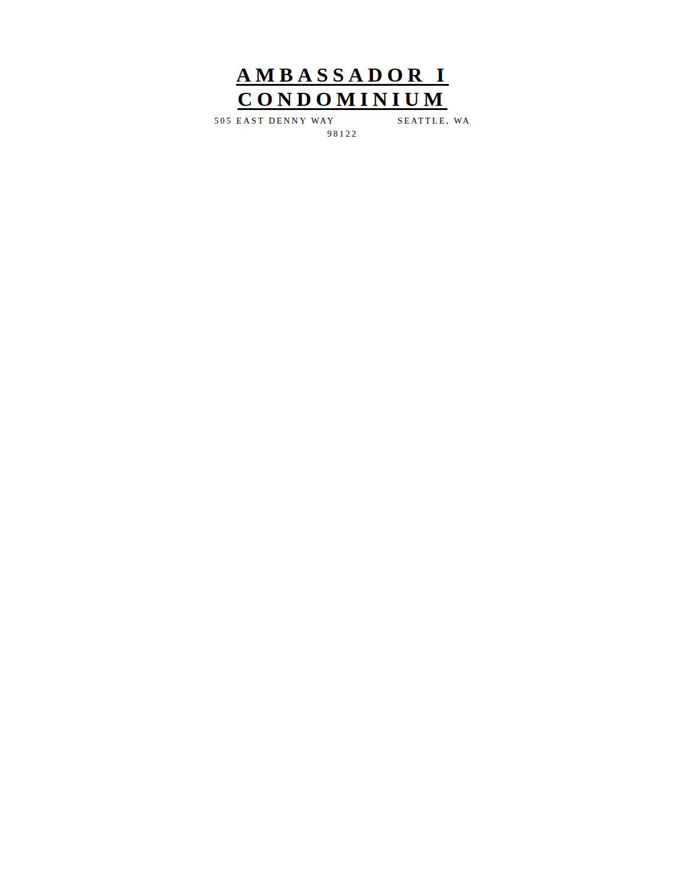Ambassador I Condominium
505 East Denny Way Seattle, WA 98122